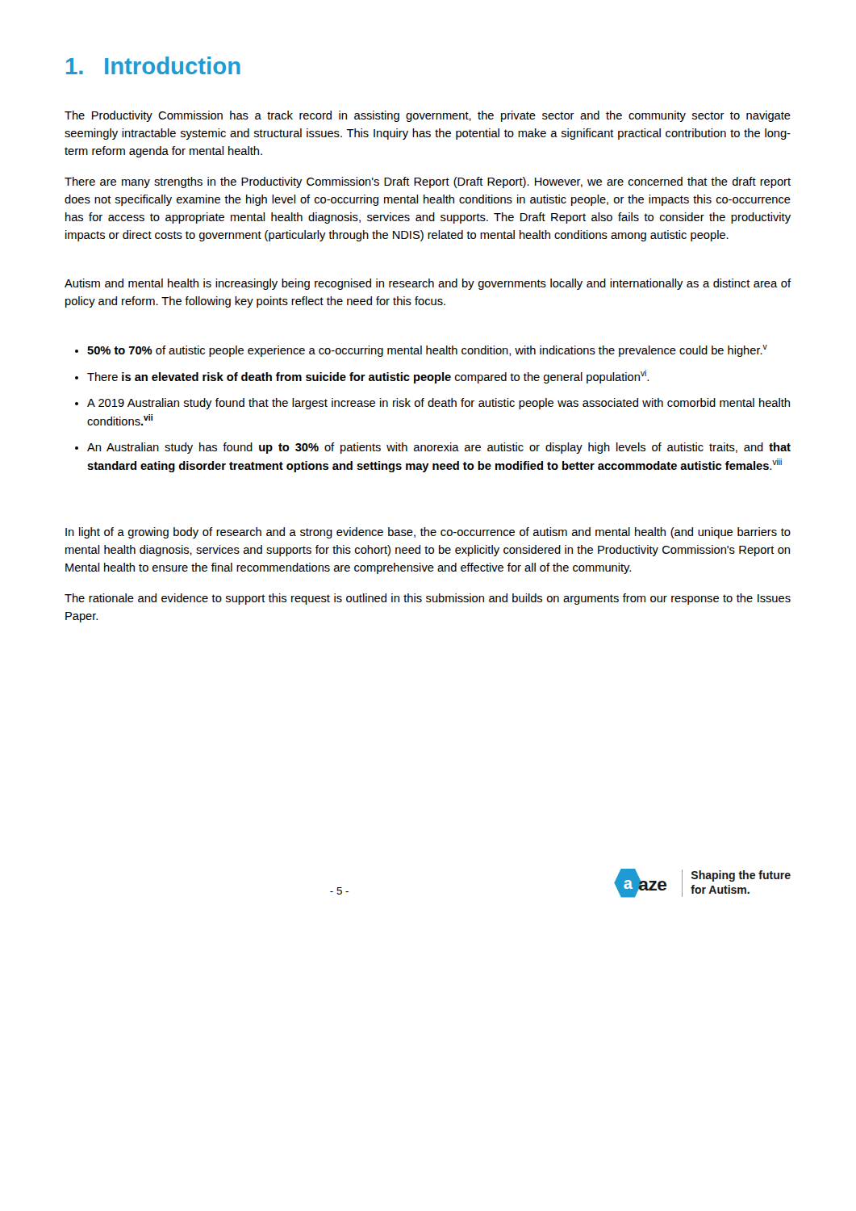1. Introduction
The Productivity Commission has a track record in assisting government, the private sector and the community sector to navigate seemingly intractable systemic and structural issues. This Inquiry has the potential to make a significant practical contribution to the long-term reform agenda for mental health.
There are many strengths in the Productivity Commission's Draft Report (Draft Report). However, we are concerned that the draft report does not specifically examine the high level of co-occurring mental health conditions in autistic people, or the impacts this co-occurrence has for access to appropriate mental health diagnosis, services and supports. The Draft Report also fails to consider the productivity impacts or direct costs to government (particularly through the NDIS) related to mental health conditions among autistic people.
Autism and mental health is increasingly being recognised in research and by governments locally and internationally as a distinct area of policy and reform. The following key points reflect the need for this focus.
50% to 70% of autistic people experience a co-occurring mental health condition, with indications the prevalence could be higher.v
There is an elevated risk of death from suicide for autistic people compared to the general populationvi.
A 2019 Australian study found that the largest increase in risk of death for autistic people was associated with comorbid mental health conditions.vii
An Australian study has found up to 30% of patients with anorexia are autistic or display high levels of autistic traits, and that standard eating disorder treatment options and settings may need to be modified to better accommodate autistic females.viii
In light of a growing body of research and a strong evidence base, the co-occurrence of autism and mental health (and unique barriers to mental health diagnosis, services and supports for this cohort) need to be explicitly considered in the Productivity Commission's Report on Mental health to ensure the final recommendations are comprehensive and effective for all of the community.
The rationale and evidence to support this request is outlined in this submission and builds on arguments from our response to the Issues Paper.
- 5 -
a
aze
Shaping the future
for Autism.